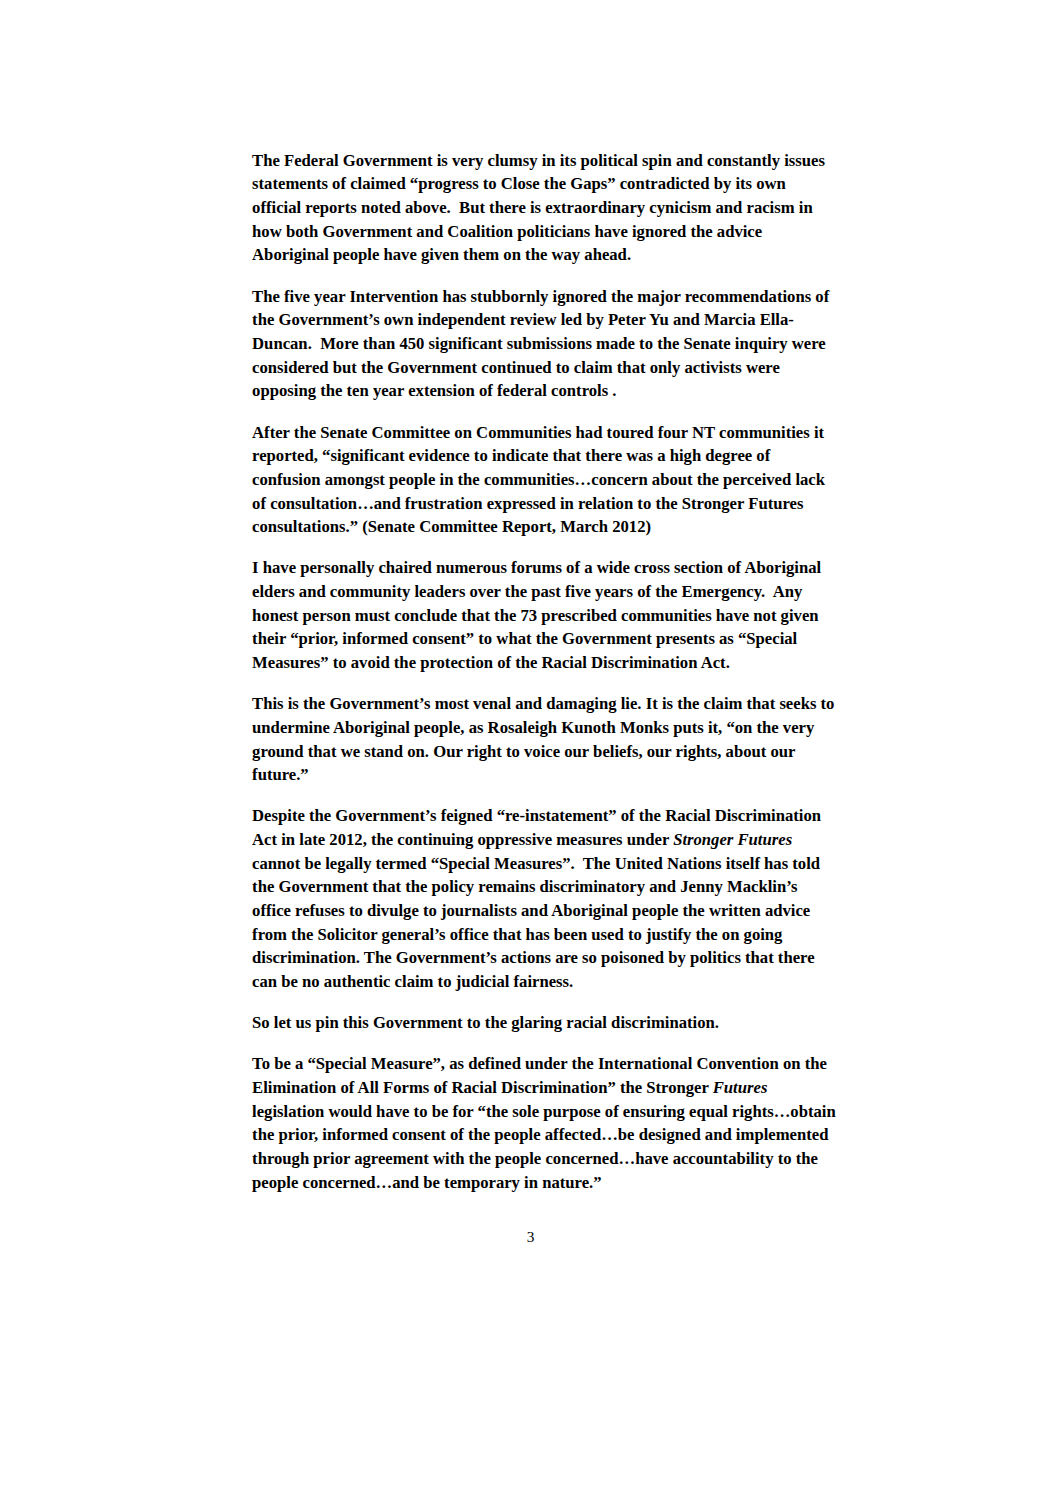The Federal Government is very clumsy in its political spin and constantly issues statements of claimed “progress to Close the Gaps” contradicted by its own official reports noted above. But there is extraordinary cynicism and racism in how both Government and Coalition politicians have ignored the advice Aboriginal people have given them on the way ahead.
The five year Intervention has stubbornly ignored the major recommendations of the Government’s own independent review led by Peter Yu and Marcia Ella-Duncan. More than 450 significant submissions made to the Senate inquiry were considered but the Government continued to claim that only activists were opposing the ten year extension of federal controls .
After the Senate Committee on Communities had toured four NT communities it reported, “significant evidence to indicate that there was a high degree of confusion amongst people in the communities…concern about the perceived lack of consultation…and frustration expressed in relation to the Stronger Futures consultations.” (Senate Committee Report, March 2012)
I have personally chaired numerous forums of a wide cross section of Aboriginal elders and community leaders over the past five years of the Emergency. Any honest person must conclude that the 73 prescribed communities have not given their “prior, informed consent” to what the Government presents as “Special Measures” to avoid the protection of the Racial Discrimination Act.
This is the Government’s most venal and damaging lie. It is the claim that seeks to undermine Aboriginal people, as Rosaleigh Kunoth Monks puts it, “on the very ground that we stand on. Our right to voice our beliefs, our rights, about our future.”
Despite the Government’s feigned “re-instatement” of the Racial Discrimination Act in late 2012, the continuing oppressive measures under Stronger Futures cannot be legally termed “Special Measures”. The United Nations itself has told the Government that the policy remains discriminatory and Jenny Macklin’s office refuses to divulge to journalists and Aboriginal people the written advice from the Solicitor general’s office that has been used to justify the on going discrimination. The Government’s actions are so poisoned by politics that there can be no authentic claim to judicial fairness.
So let us pin this Government to the glaring racial discrimination.
To be a “Special Measure”, as defined under the International Convention on the Elimination of All Forms of Racial Discrimination” the Stronger Futures legislation would have to be for “the sole purpose of ensuring equal rights…obtain the prior, informed consent of the people affected…be designed and implemented through prior agreement with the people concerned…have accountability to the people concerned…and be temporary in nature.”
3